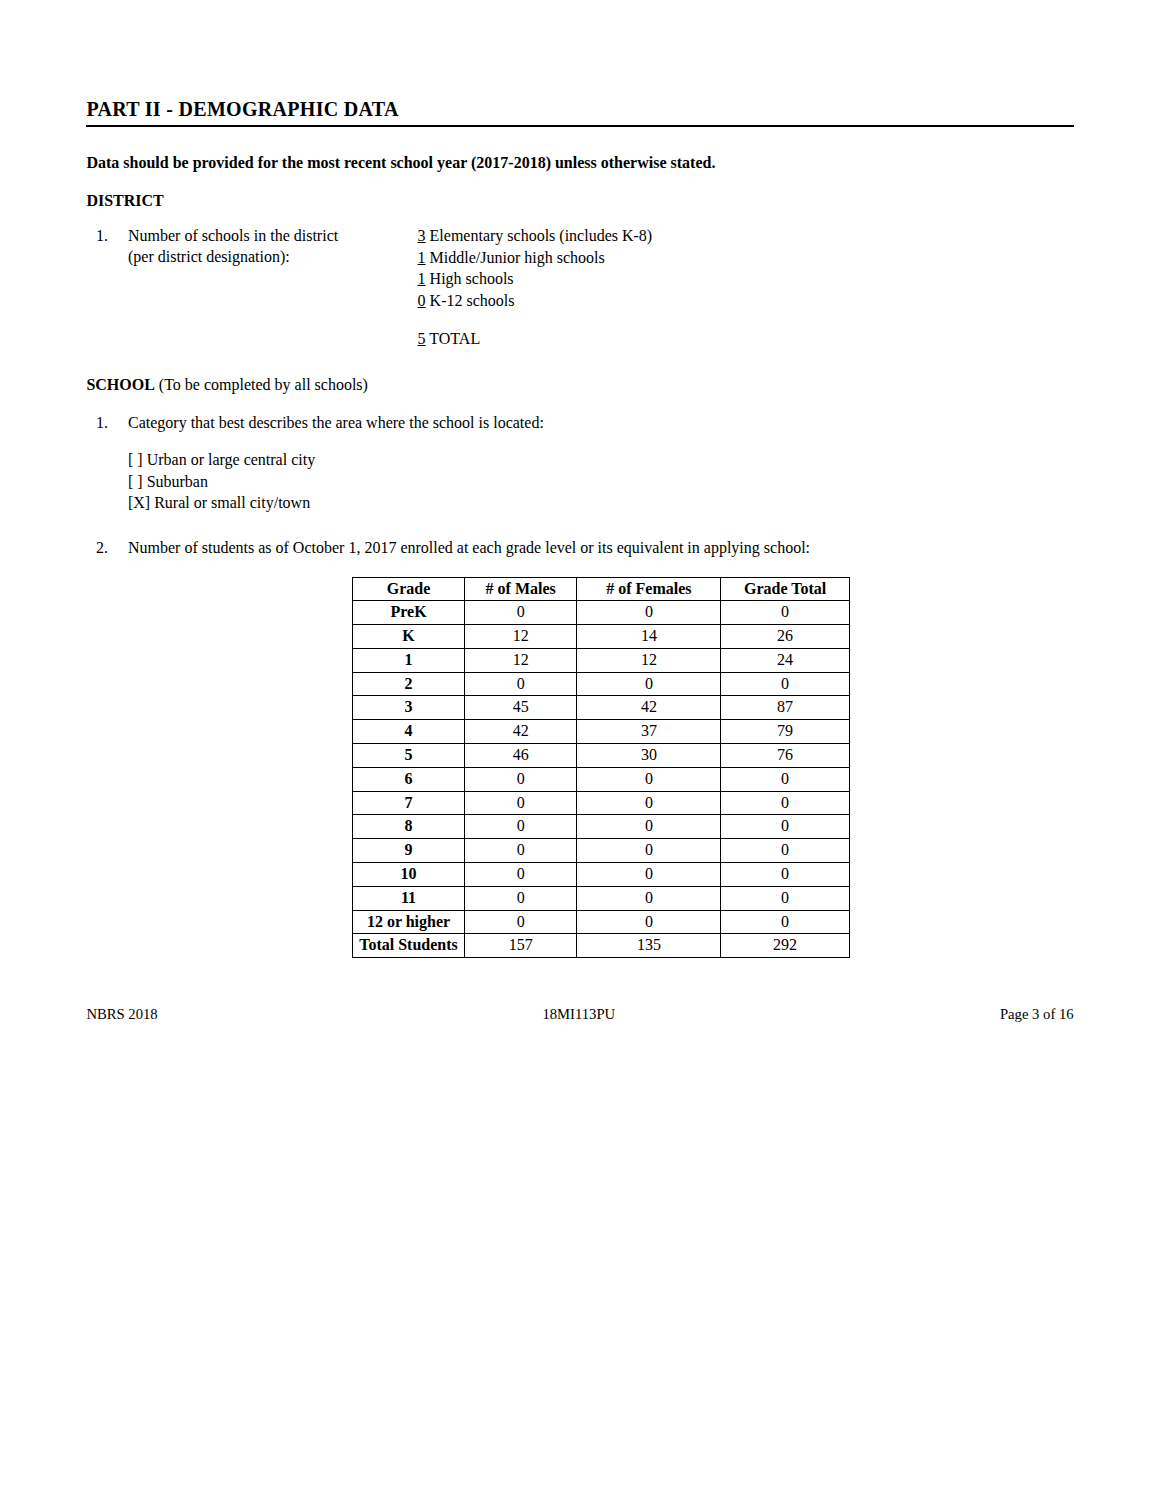PART II - DEMOGRAPHIC DATA
Data should be provided for the most recent school year (2017-2018) unless otherwise stated.
DISTRICT
Number of schools in the district
(per district designation):
3 Elementary schools (includes K-8)
1 Middle/Junior high schools
1 High schools
0 K-12 schools
5 TOTAL
SCHOOL (To be completed by all schools)
Category that best describes the area where the school is located:
[ ] Urban or large central city
[ ] Suburban
[X] Rural or small city/town
Number of students as of October 1, 2017 enrolled at each grade level or its equivalent in applying school:
| Grade | # of Males | # of Females | Grade Total |
| --- | --- | --- | --- |
| PreK | 0 | 0 | 0 |
| K | 12 | 14 | 26 |
| 1 | 12 | 12 | 24 |
| 2 | 0 | 0 | 0 |
| 3 | 45 | 42 | 87 |
| 4 | 42 | 37 | 79 |
| 5 | 46 | 30 | 76 |
| 6 | 0 | 0 | 0 |
| 7 | 0 | 0 | 0 |
| 8 | 0 | 0 | 0 |
| 9 | 0 | 0 | 0 |
| 10 | 0 | 0 | 0 |
| 11 | 0 | 0 | 0 |
| 12 or higher | 0 | 0 | 0 |
| Total Students | 157 | 135 | 292 |
NBRS 2018 18MI113PU Page 3 of 16